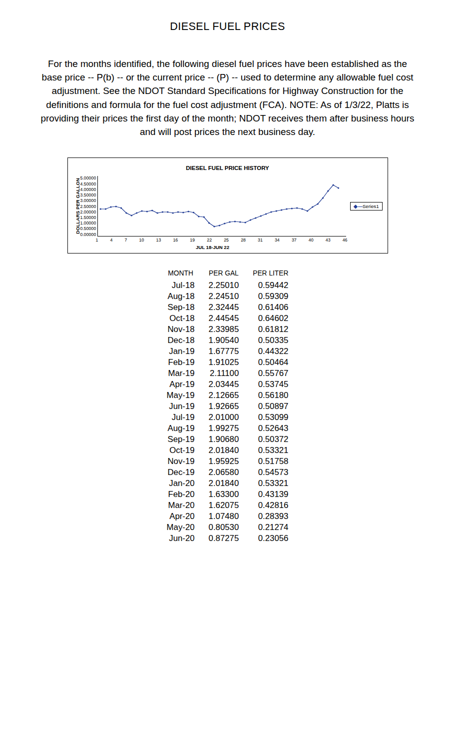DIESEL FUEL PRICES
For the months identified, the following diesel fuel prices have been established as the base price -- P(b) -- or the current price -- (P) -- used to determine any allowable fuel cost adjustment. See the NDOT Standard Specifications for Highway Construction for the definitions and formula for the fuel cost adjustment (FCA). NOTE: As of 1/3/22, Platts is providing their prices the first day of the month; NDOT receives them after business hours and will post prices the next business day.
DIESEL FUEL PRICE HISTORY
DOLLARS PER GALLON
5.00000 4.50000 4.00000 3.50000 3.00000 2.50000 2.00000 1.50000 1.00000 0.50000 0.00000
◆—Series1
14710131619222528313437404346
JUL 18-JUN 22
| MONTH | PER GAL | PER LITER |
| --- | --- | --- |
| Jul-18 | 2.25010 | 0.59442 |
| Aug-18 | 2.24510 | 0.59309 |
| Sep-18 | 2.32445 | 0.61406 |
| Oct-18 | 2.44545 | 0.64602 |
| Nov-18 | 2.33985 | 0.61812 |
| Dec-18 | 1.90540 | 0.50335 |
| Jan-19 | 1.67775 | 0.44322 |
| Feb-19 | 1.91025 | 0.50464 |
| Mar-19 | 2.11100 | 0.55767 |
| Apr-19 | 2.03445 | 0.53745 |
| May-19 | 2.12665 | 0.56180 |
| Jun-19 | 1.92665 | 0.50897 |
| Jul-19 | 2.01000 | 0.53099 |
| Aug-19 | 1.99275 | 0.52643 |
| Sep-19 | 1.90680 | 0.50372 |
| Oct-19 | 2.01840 | 0.53321 |
| Nov-19 | 1.95925 | 0.51758 |
| Dec-19 | 2.06580 | 0.54573 |
| Jan-20 | 2.01840 | 0.53321 |
| Feb-20 | 1.63300 | 0.43139 |
| Mar-20 | 1.62075 | 0.42816 |
| Apr-20 | 1.07480 | 0.28393 |
| May-20 | 0.80530 | 0.21274 |
| Jun-20 | 0.87275 | 0.23056 |